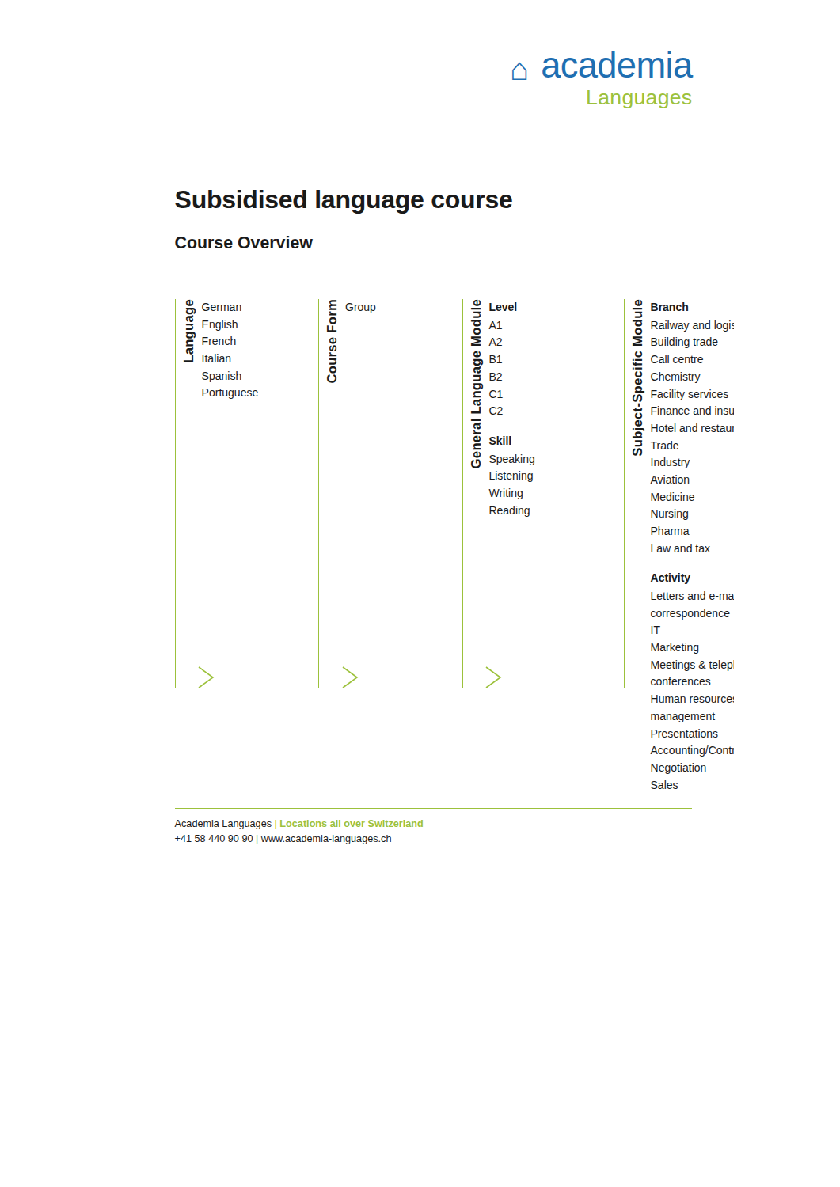⌂ academia
Languages
Subsidised language course
Course Overview
Language
German
English
French
Italian
Spanish
Portuguese
Course Form
Group
General Language Module
Level
A1
A2
B1
B2
C1
C2
Skill
Speaking
Listening
Writing
Reading
Subject-Specific Module
Branch
Railway and logistics
Building trade
Call centre
Chemistry
Facility services
Finance and insurance
Hotel and restaurant
Trade
Industry
Aviation
Medicine
Nursing
Pharma
Law and tax
Activity
Letters and e-mail correspondence
IT
Marketing
Meetings & telephone conferences
Human resources management
Presentations
Accounting/Controlling
Negotiation
Sales
Academia Languages | Locations all over Switzerland
+41 58 440 90 90 | www.academia-languages.ch